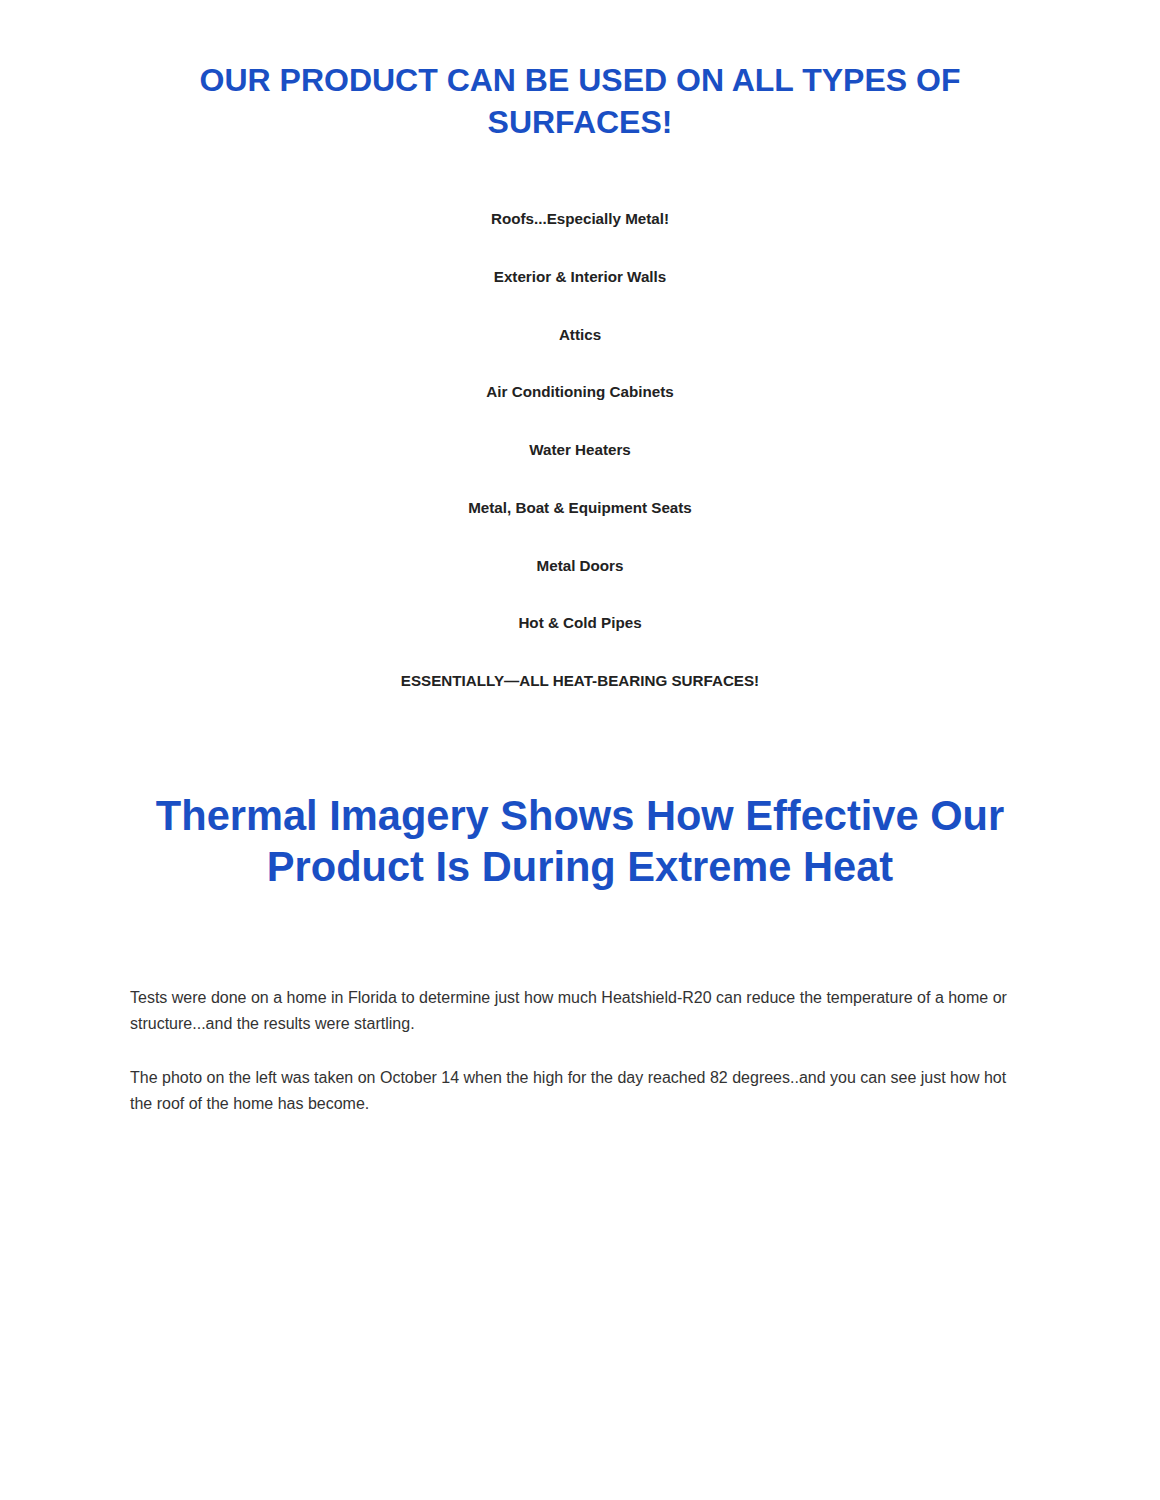OUR PRODUCT CAN BE USED ON ALL TYPES OF SURFACES!
Roofs...Especially Metal!
Exterior & Interior Walls
Attics
Air Conditioning Cabinets
Water Heaters
Metal, Boat & Equipment Seats
Metal Doors
Hot & Cold Pipes
ESSENTIALLY—ALL HEAT-BEARING SURFACES!
Thermal Imagery Shows How Effective Our Product Is During Extreme Heat
Tests were done on a home in Florida to determine just how much Heatshield-R20 can reduce the temperature of a home or structure...and the results were startling.
The photo on the left was taken on October 14 when the high for the day reached 82 degrees..and you can see just how hot the roof of the home has become.